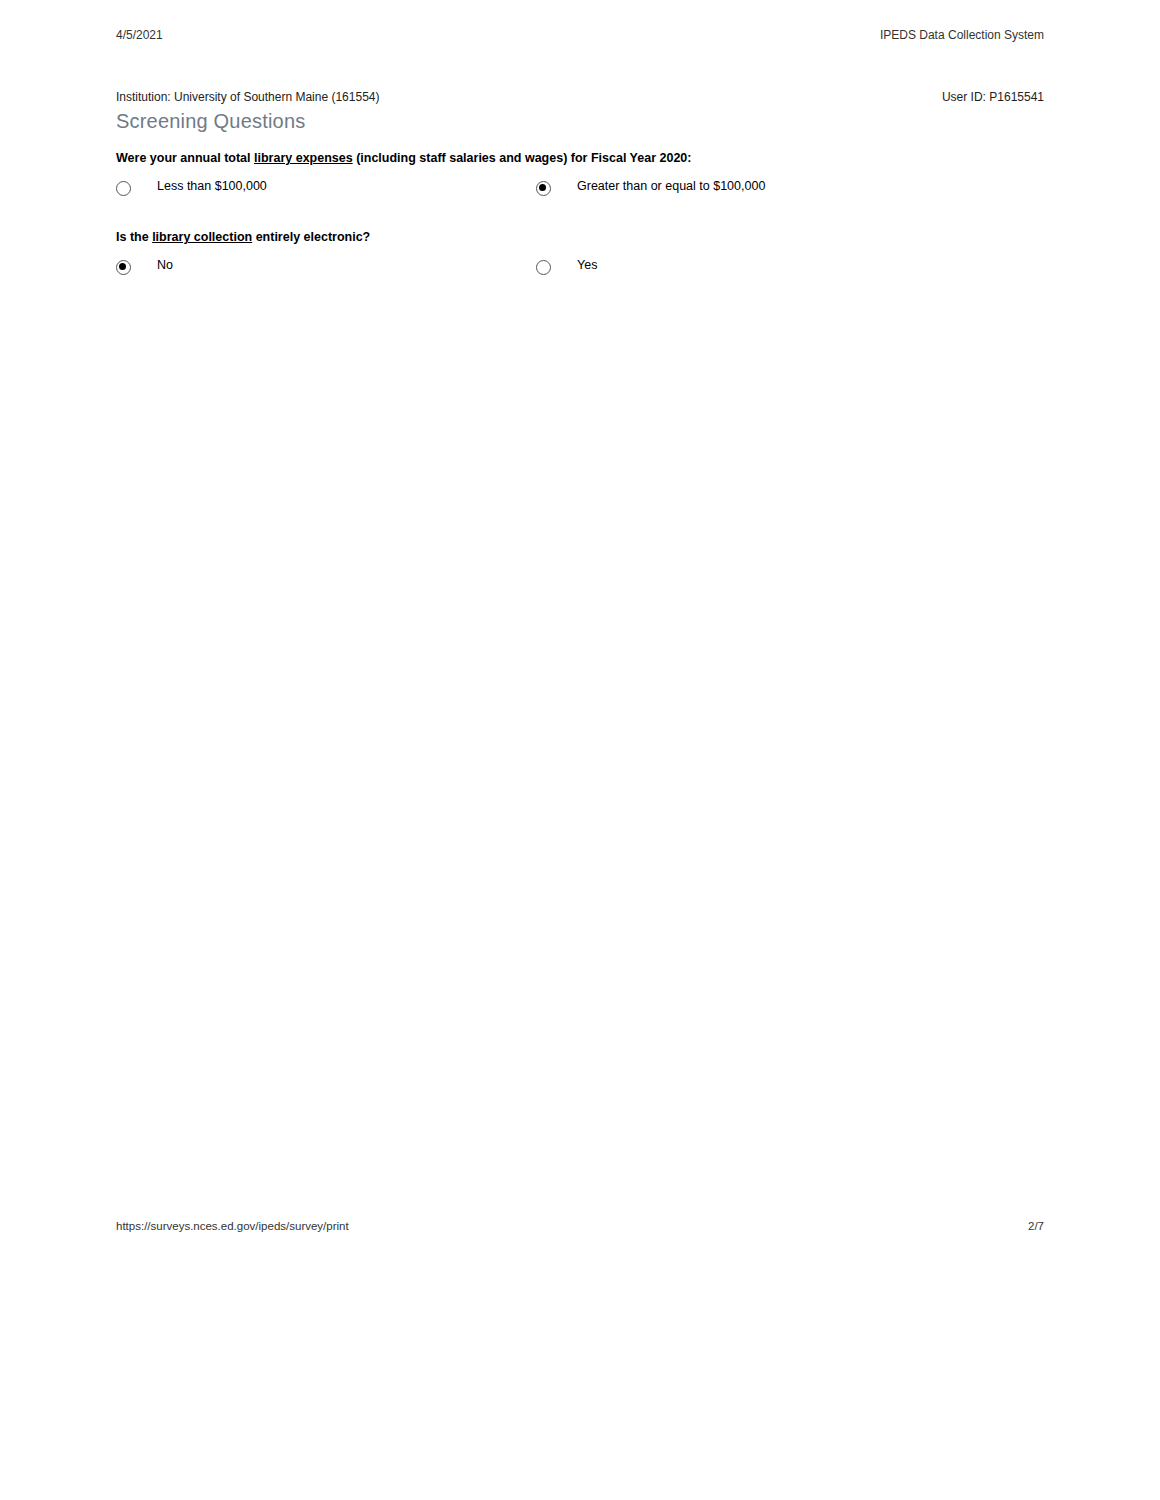4/5/2021
IPEDS Data Collection System
Institution: University of Southern Maine (161554)
User ID: P1615541
Screening Questions
Were your annual total library expenses (including staff salaries and wages) for Fiscal Year 2020:
Less than $100,000
Greater than or equal to $100,000
Is the library collection entirely electronic?
No
Yes
https://surveys.nces.ed.gov/ipeds/survey/print
2/7